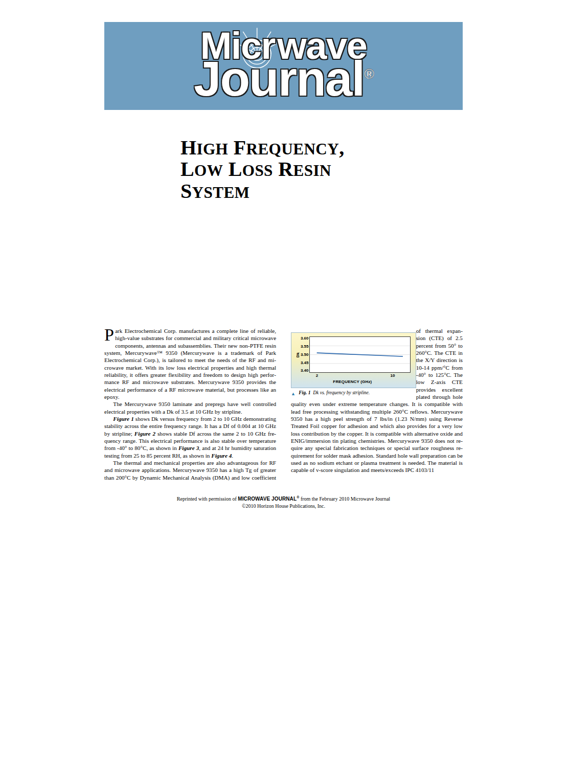Micr wave
Journal®
High Frequency,
Low Loss Resin
System
Park Electrochemical Corp. manufactures a complete line of reliable, high-value substrates for commercial and military critical microwave components, antennas and subassemblies. Their new non-PTFE resin system, Mercurywave™ 9350 (Mercurywave is a trademark of Park Electrochemical Corp.), is tailored to meet the needs of the RF and microwave market. With its low loss electrical properties and high thermal reliability, it offers greater flexibility and freedom to design high performance RF and microwave substrates. Mercurywave 9350 provides the electrical performance of a RF microwave material, but processes like an epoxy.
The Mercurywave 9350 laminate and prepregs have well controlled electrical properties with a Dk of 3.5 at 10 GHz by stripline.
Dk
3.60 3.55 3.50 3.45 3.40
2 10
FREQUENCY (GHz)
▲Fig. 1 Dk vs. frequency by stripline.
Figure 1 shows Dk versus frequency from 2 to 10 GHz demonstrating stability across the entire frequency range. It has a Df of 0.004 at 10 GHz by stripline; Figure 2 shows stable Df across the same 2 to 10 GHz frequency range. This electrical performance is also stable over temperature from -40° to 80°C, as shown in Figure 3, and at 24 hr humidity saturation testing from 25 to 85 percent RH, as shown in Figure 4.
The thermal and mechanical properties are also advantageous for RF and microwave applications. Mercurywave 9350 has a high Tg of greater than 200°C by Dynamic Mechanical Analysis (DMA) and low coefficient of thermal expansion (CTE) of 2.5 percent from 50° to 260°C. The CTE in the X/Y direction is 10-14 ppm/°C from -40° to 125°C. The low Z-axis CTE provides excellent plated through hole quality even under extreme temperature changes. It is compatible with lead free processing withstanding multiple 260°C reflows. Mercurywave 9350 has a high peel strength of 7 lbs/in (1.23 N/mm) using Reverse Treated Foil copper for adhesion and which also provides for a very low loss contribution by the copper. It is compatible with alternative oxide and ENIG/immersion tin plating chemistries. Mercurywave 9350 does not require any special fabrication techniques or special surface roughness requirement for solder mask adhesion. Standard hole wall preparation can be used as no sodium etchant or plasma treatment is needed. The material is capable of v-score singulation and meets/exceeds IPC 4103/11
Reprinted with permission of MICROWAVE JOURNAL® from the February 2010 Microwave Journal
©2010 Horizon House Publications, Inc.